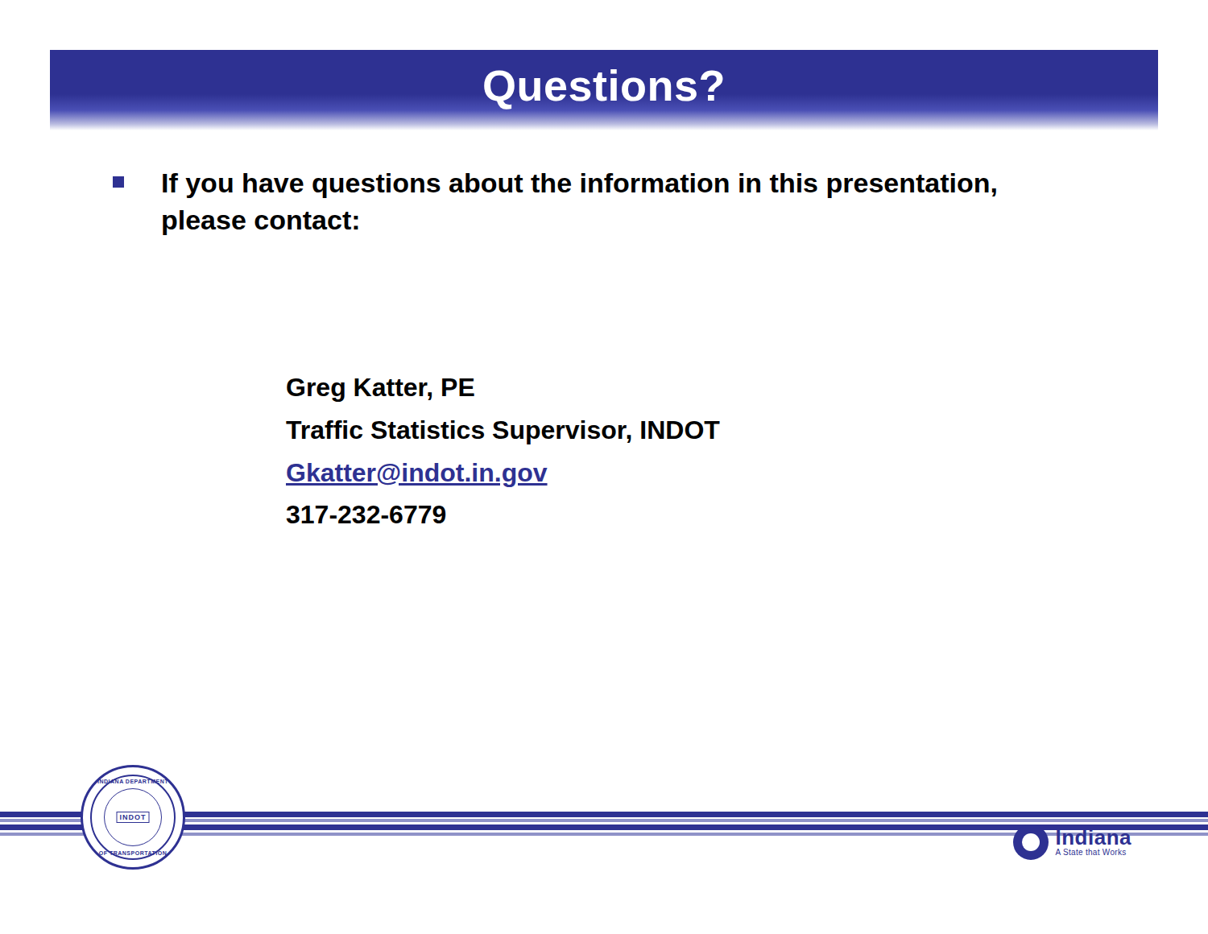Questions?
If you have questions about the information in this presentation, please contact:
Greg Katter, PE
Traffic Statistics Supervisor, INDOT
Gkatter@indot.in.gov
317-232-6779
INDIANA DEPARTMENT
INDOT
OF TRANSPORTATION
Indiana
A State that Works